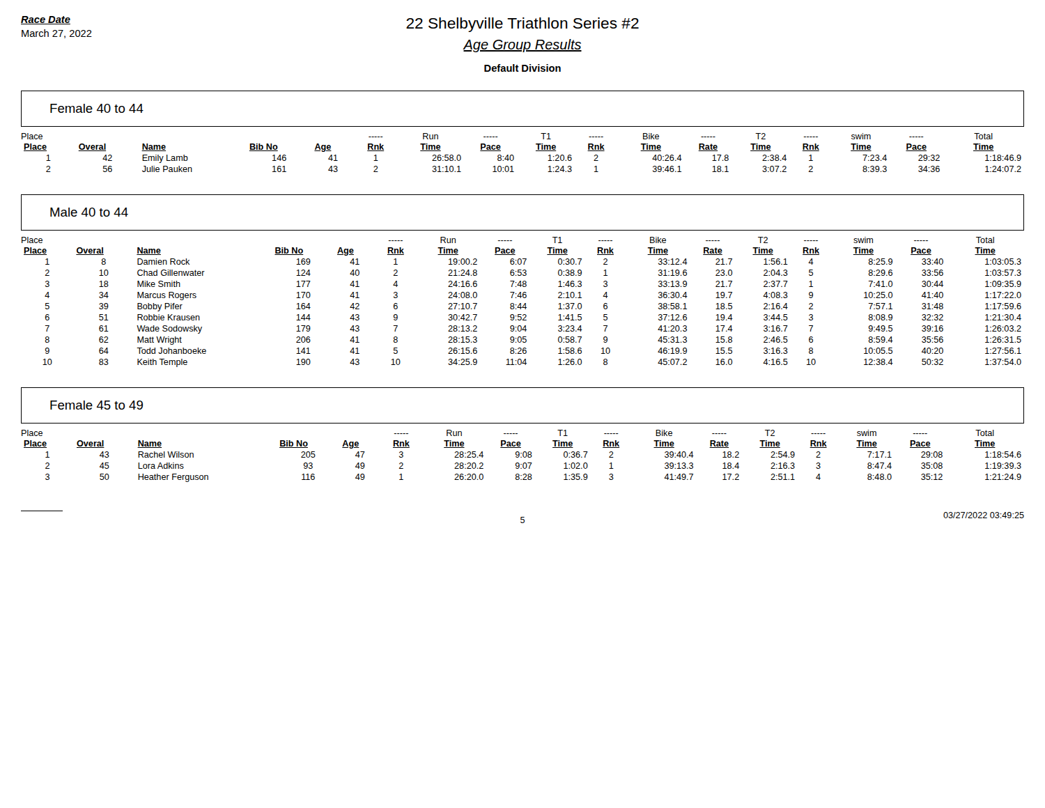Race Date
March 27, 2022
22 Shelbyville Triathlon Series #2
Age Group Results
Default Division
Female 40 to 44
| Place | | | ----- | Run | ----- | T1 | ----- | Bike | ----- | T2 | ----- | swim | ----- | Total |
| --- | --- | --- | --- | --- | --- | --- | --- | --- | --- | --- | --- | --- | --- | --- |
| Place | Overal | Name | Bib No | Age | Rnk | Time | Pace | Time | Rnk | Time | Rate | Time | Rnk | Time | Pace | Time |
| 1 | 42 | Emily Lamb | 146 | 41 | 1 | 26:58.0 | 8:40 | 1:20.6 | 2 | 40:26.4 | 17.8 | 2:38.4 | 1 | 7:23.4 | 29:32 | 1:18:46.9 |
| 2 | 56 | Julie Pauken | 161 | 43 | 2 | 31:10.1 | 10:01 | 1:24.3 | 1 | 39:46.1 | 18.1 | 3:07.2 | 2 | 8:39.3 | 34:36 | 1:24:07.2 |
Male 40 to 44
| Place | | | ----- | Run | ----- | T1 | ----- | Bike | ----- | T2 | ----- | swim | ----- | Total |
| --- | --- | --- | --- | --- | --- | --- | --- | --- | --- | --- | --- | --- | --- | --- |
| Place | Overal | Name | Bib No | Age | Rnk | Time | Pace | Time | Rnk | Time | Rate | Time | Rnk | Time | Pace | Time |
| 1 | 8 | Damien Rock | 169 | 41 | 1 | 19:00.2 | 6:07 | 0:30.7 | 2 | 33:12.4 | 21.7 | 1:56.1 | 4 | 8:25.9 | 33:40 | 1:03:05.3 |
| 2 | 10 | Chad Gillenwater | 124 | 40 | 2 | 21:24.8 | 6:53 | 0:38.9 | 1 | 31:19.6 | 23.0 | 2:04.3 | 5 | 8:29.6 | 33:56 | 1:03:57.3 |
| 3 | 18 | Mike Smith | 177 | 41 | 4 | 24:16.6 | 7:48 | 1:46.3 | 3 | 33:13.9 | 21.7 | 2:37.7 | 1 | 7:41.0 | 30:44 | 1:09:35.9 |
| 4 | 34 | Marcus Rogers | 170 | 41 | 3 | 24:08.0 | 7:46 | 2:10.1 | 4 | 36:30.4 | 19.7 | 4:08.3 | 9 | 10:25.0 | 41:40 | 1:17:22.0 |
| 5 | 39 | Bobby Pifer | 164 | 42 | 6 | 27:10.7 | 8:44 | 1:37.0 | 6 | 38:58.1 | 18.5 | 2:16.4 | 2 | 7:57.1 | 31:48 | 1:17:59.6 |
| 6 | 51 | Robbie Krausen | 144 | 43 | 9 | 30:42.7 | 9:52 | 1:41.5 | 5 | 37:12.6 | 19.4 | 3:44.5 | 3 | 8:08.9 | 32:32 | 1:21:30.4 |
| 7 | 61 | Wade Sodowsky | 179 | 43 | 7 | 28:13.2 | 9:04 | 3:23.4 | 7 | 41:20.3 | 17.4 | 3:16.7 | 7 | 9:49.5 | 39:16 | 1:26:03.2 |
| 8 | 62 | Matt Wright | 206 | 41 | 8 | 28:15.3 | 9:05 | 0:58.7 | 9 | 45:31.3 | 15.8 | 2:46.5 | 6 | 8:59.4 | 35:56 | 1:26:31.5 |
| 9 | 64 | Todd Johanboeke | 141 | 41 | 5 | 26:15.6 | 8:26 | 1:58.6 | 10 | 46:19.9 | 15.5 | 3:16.3 | 8 | 10:05.5 | 40:20 | 1:27:56.1 |
| 10 | 83 | Keith Temple | 190 | 43 | 10 | 34:25.9 | 11:04 | 1:26.0 | 8 | 45:07.2 | 16.0 | 4:16.5 | 10 | 12:38.4 | 50:32 | 1:37:54.0 |
Female 45 to 49
| Place | | | ----- | Run | ----- | T1 | ----- | Bike | ----- | T2 | ----- | swim | ----- | Total |
| --- | --- | --- | --- | --- | --- | --- | --- | --- | --- | --- | --- | --- | --- | --- |
| Place | Overal | Name | Bib No | Age | Rnk | Time | Pace | Time | Rnk | Time | Rate | Time | Rnk | Time | Pace | Time |
| 1 | 43 | Rachel Wilson | 205 | 47 | 3 | 28:25.4 | 9:08 | 0:36.7 | 2 | 39:40.4 | 18.2 | 2:54.9 | 2 | 7:17.1 | 29:08 | 1:18:54.6 |
| 2 | 45 | Lora Adkins | 93 | 49 | 2 | 28:20.2 | 9:07 | 1:02.0 | 1 | 39:13.3 | 18.4 | 2:16.3 | 3 | 8:47.4 | 35:08 | 1:19:39.3 |
| 3 | 50 | Heather Ferguson | 116 | 49 | 1 | 26:20.0 | 8:28 | 1:35.9 | 3 | 41:49.7 | 17.2 | 2:51.1 | 4 | 8:48.0 | 35:12 | 1:21:24.9 |
5
03/27/2022 03:49:25